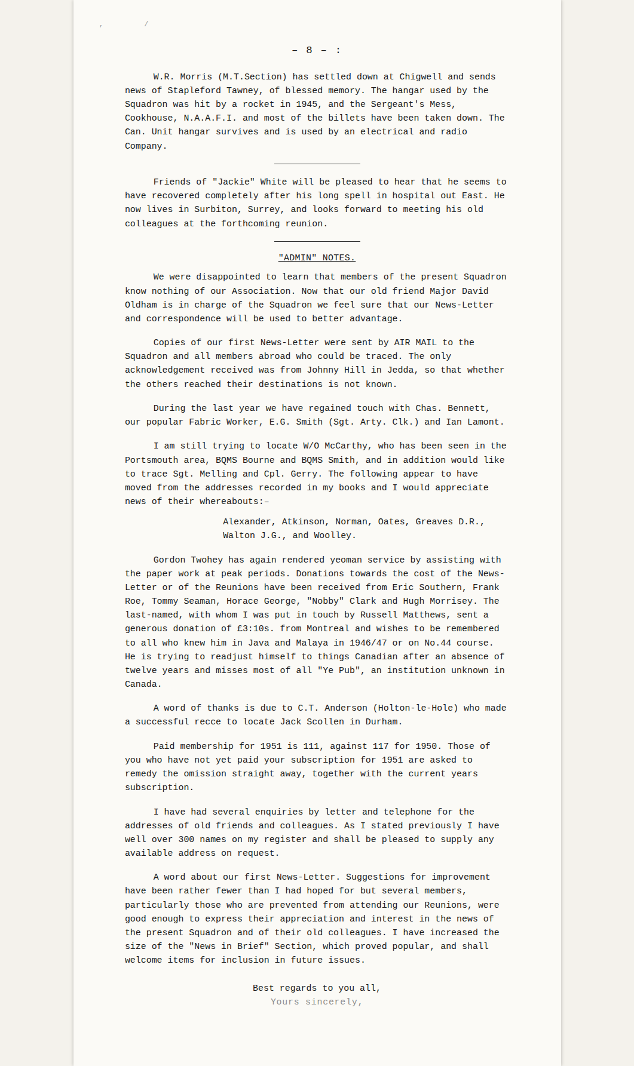, /
– 8 – :
W.R. Morris (M.T.Section) has settled down at Chigwell and sends news of Stapleford Tawney, of blessed memory. The hangar used by the Squadron was hit by a rocket in 1945, and the Sergeant's Mess, Cookhouse, N.A.A.F.I. and most of the billets have been taken down. The Can. Unit hangar survives and is used by an electrical and radio Company.
Friends of "Jackie" White will be pleased to hear that he seems to have recovered completely after his long spell in hospital out East. He now lives in Surbiton, Surrey, and looks forward to meeting his old colleagues at the forthcoming reunion.
"ADMIN" NOTES.
We were disappointed to learn that members of the present Squadron know nothing of our Association. Now that our old friend Major David Oldham is in charge of the Squadron we feel sure that our News-Letter and correspondence will be used to better advantage.
Copies of our first News-Letter were sent by AIR MAIL to the Squadron and all members abroad who could be traced. The only acknowledgement received was from Johnny Hill in Jedda, so that whether the others reached their destinations is not known.
During the last year we have regained touch with Chas. Bennett, our popular Fabric Worker, E.G. Smith (Sgt. Arty. Clk.) and Ian Lamont.
I am still trying to locate W/O McCarthy, who has been seen in the Portsmouth area, BQMS Bourne and BQMS Smith, and in addition would like to trace Sgt. Melling and Cpl. Gerry. The following appear to have moved from the addresses recorded in my books and I would appreciate news of their whereabouts:–
Alexander, Atkinson, Norman, Oates, Greaves D.R.,
Walton J.G., and Woolley.
Gordon Twohey has again rendered yeoman service by assisting with the paper work at peak periods. Donations towards the cost of the News-Letter or of the Reunions have been received from Eric Southern, Frank Roe, Tommy Seaman, Horace George, "Nobby" Clark and Hugh Morrisey. The last-named, with whom I was put in touch by Russell Matthews, sent a generous donation of £3:10s. from Montreal and wishes to be remembered to all who knew him in Java and Malaya in 1946/47 or on No.44 course. He is trying to readjust himself to things Canadian after an absence of twelve years and misses most of all "Ye Pub", an institution unknown in Canada.
A word of thanks is due to C.T. Anderson (Holton-le-Hole) who made a successful recce to locate Jack Scollen in Durham.
Paid membership for 1951 is 111, against 117 for 1950. Those of you who have not yet paid your subscription for 1951 are asked to remedy the omission straight away, together with the current years subscription.
I have had several enquiries by letter and telephone for the addresses of old friends and colleagues. As I stated previously I have well over 300 names on my register and shall be pleased to supply any available address on request.
A word about our first News-Letter. Suggestions for improvement have been rather fewer than I had hoped for but several members, particularly those who are prevented from attending our Reunions, were good enough to express their appreciation and interest in the news of the present Squadron and of their old colleagues. I have increased the size of the "News in Brief" Section, which proved popular, and shall welcome items for inclusion in future issues.
Best regards to you all,
Yours sincerely,